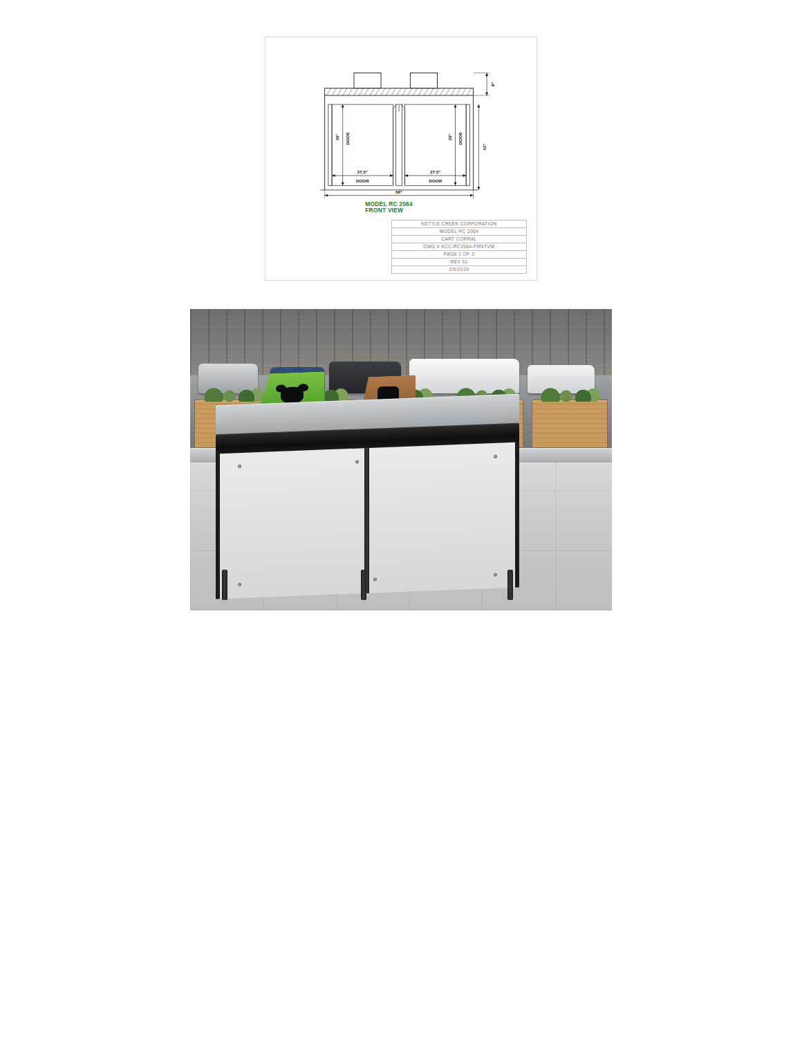Model RC 2064 Cart Corral — Front View Front elevation of a two-door cart corral. Overall width 66 inches, overall height 42 inches, top chute height 8 inches, each door 27.5 inches wide and 29 inches tall. 8" 42" 29" DOOR 29" DOOR 27.5" DOOR 27.5" DOOR 66" MODEL RC 2064 FRONT VIEW
| KETTLE CREEK CORPORATION |
| MODEL RC 2064 |
| CART CORRAL |
| DWG # KCC-RC2064-FRNTVW |
| PAGE 1 OF 3 |
| REV 01 |
| 2/6/2019 |
Installed Model RC 2064 cart corral, front three-quarter view.